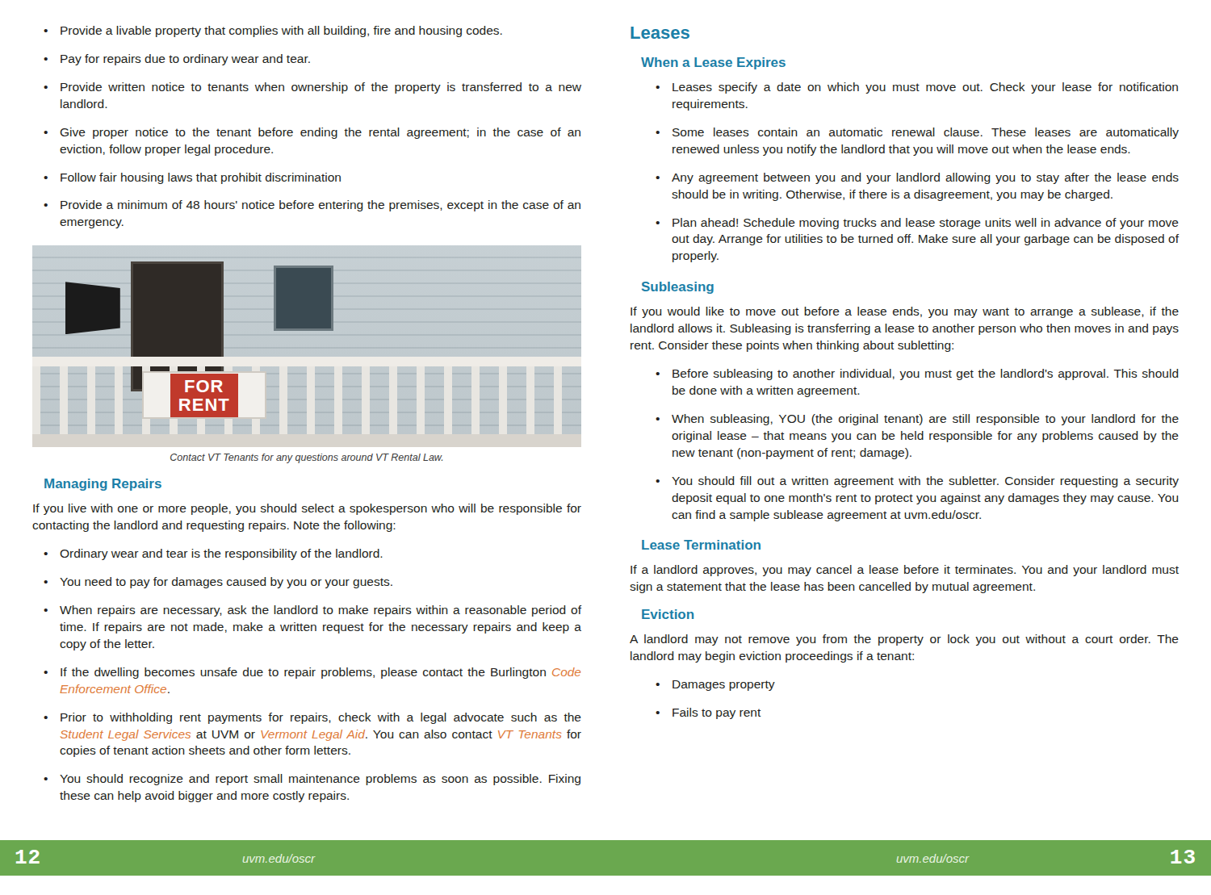Provide a livable property that complies with all building, fire and housing codes.
Pay for repairs due to ordinary wear and tear.
Provide written notice to tenants when ownership of the property is transferred to a new landlord.
Give proper notice to the tenant before ending the rental agreement; in the case of an eviction, follow proper legal procedure.
Follow fair housing laws that prohibit discrimination
Provide a minimum of 48 hours' notice before entering the premises, except in the case of an emergency.
FOR
RENT
Contact VT Tenants for any questions around VT Rental Law.
Managing Repairs
If you live with one or more people, you should select a spokesperson who will be responsible for contacting the landlord and requesting repairs. Note the following:
Ordinary wear and tear is the responsibility of the landlord.
You need to pay for damages caused by you or your guests.
When repairs are necessary, ask the landlord to make repairs within a reasonable period of time. If repairs are not made, make a written request for the necessary repairs and keep a copy of the letter.
If the dwelling becomes unsafe due to repair problems, please contact the Burlington Code Enforcement Office.
Prior to withholding rent payments for repairs, check with a legal advocate such as the Student Legal Services at UVM or Vermont Legal Aid. You can also contact VT Tenants for copies of tenant action sheets and other form letters.
You should recognize and report small maintenance problems as soon as possible. Fixing these can help avoid bigger and more costly repairs.
Leases
When a Lease Expires
Leases specify a date on which you must move out. Check your lease for notification requirements.
Some leases contain an automatic renewal clause. These leases are automatically renewed unless you notify the landlord that you will move out when the lease ends.
Any agreement between you and your landlord allowing you to stay after the lease ends should be in writing. Otherwise, if there is a disagreement, you may be charged.
Plan ahead! Schedule moving trucks and lease storage units well in advance of your move out day. Arrange for utilities to be turned off. Make sure all your garbage can be disposed of properly.
Subleasing
If you would like to move out before a lease ends, you may want to arrange a sublease, if the landlord allows it. Subleasing is transferring a lease to another person who then moves in and pays rent. Consider these points when thinking about subletting:
Before subleasing to another individual, you must get the landlord's approval. This should be done with a written agreement.
When subleasing, YOU (the original tenant) are still responsible to your landlord for the original lease – that means you can be held responsible for any problems caused by the new tenant (non-payment of rent; damage).
You should fill out a written agreement with the subletter. Consider requesting a security deposit equal to one month's rent to protect you against any damages they may cause. You can find a sample sublease agreement at uvm.edu/oscr.
Lease Termination
If a landlord approves, you may cancel a lease before it terminates. You and your landlord must sign a statement that the lease has been cancelled by mutual agreement.
Eviction
A landlord may not remove you from the property or lock you out without a court order. The landlord may begin eviction proceedings if a tenant:
Damages property
Fails to pay rent
12
uvm.edu/oscr
uvm.edu/oscr
13